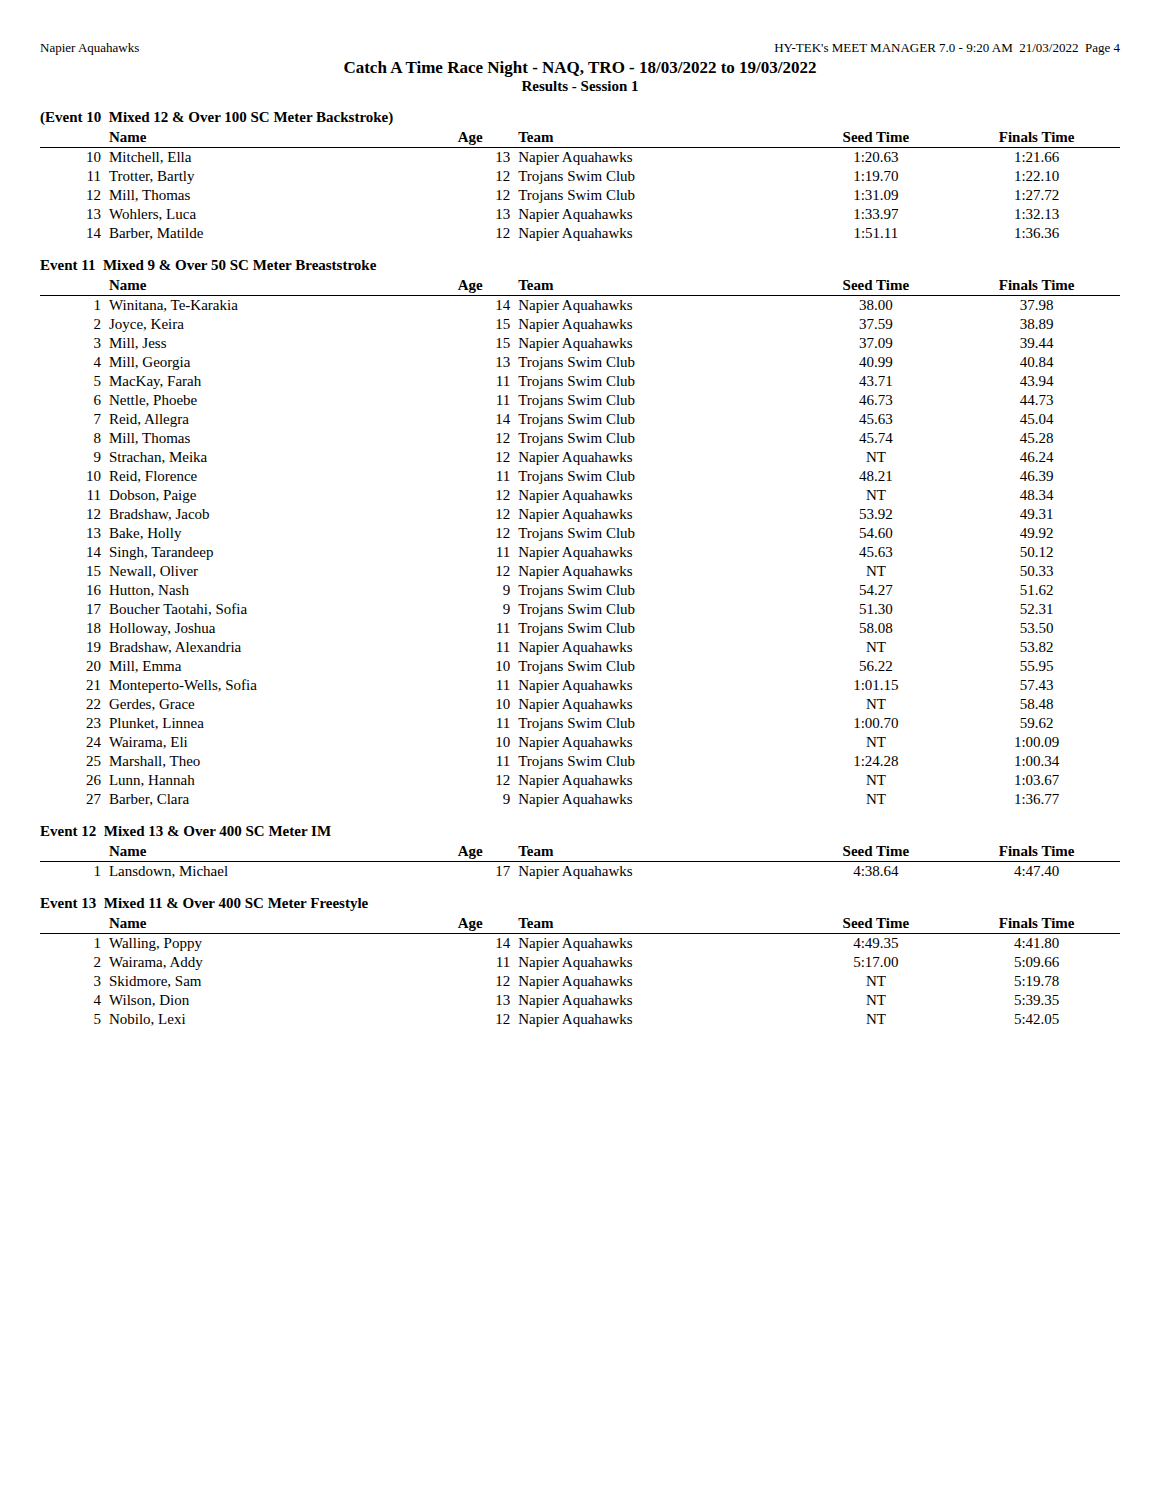Napier Aquahawks HY-TEK's MEET MANAGER 7.0 - 9:20 AM 21/03/2022 Page 4
Catch A Time Race Night - NAQ, TRO - 18/03/2022 to 19/03/2022
Results - Session 1
(Event 10 Mixed 12 & Over 100 SC Meter Backstroke)
| | Name | Age | Team | Seed Time | Finals Time |
| --- | --- | --- | --- | --- | --- |
| 10 | Mitchell, Ella | 13 | Napier Aquahawks | 1:20.63 | 1:21.66 |
| 11 | Trotter, Bartly | 12 | Trojans Swim Club | 1:19.70 | 1:22.10 |
| 12 | Mill, Thomas | 12 | Trojans Swim Club | 1:31.09 | 1:27.72 |
| 13 | Wohlers, Luca | 13 | Napier Aquahawks | 1:33.97 | 1:32.13 |
| 14 | Barber, Matilde | 12 | Napier Aquahawks | 1:51.11 | 1:36.36 |
Event 11 Mixed 9 & Over 50 SC Meter Breaststroke
| | Name | Age | Team | Seed Time | Finals Time |
| --- | --- | --- | --- | --- | --- |
| 1 | Winitana, Te-Karakia | 14 | Napier Aquahawks | 38.00 | 37.98 |
| 2 | Joyce, Keira | 15 | Napier Aquahawks | 37.59 | 38.89 |
| 3 | Mill, Jess | 15 | Napier Aquahawks | 37.09 | 39.44 |
| 4 | Mill, Georgia | 13 | Trojans Swim Club | 40.99 | 40.84 |
| 5 | MacKay, Farah | 11 | Trojans Swim Club | 43.71 | 43.94 |
| 6 | Nettle, Phoebe | 11 | Trojans Swim Club | 46.73 | 44.73 |
| 7 | Reid, Allegra | 14 | Trojans Swim Club | 45.63 | 45.04 |
| 8 | Mill, Thomas | 12 | Trojans Swim Club | 45.74 | 45.28 |
| 9 | Strachan, Meika | 12 | Napier Aquahawks | NT | 46.24 |
| 10 | Reid, Florence | 11 | Trojans Swim Club | 48.21 | 46.39 |
| 11 | Dobson, Paige | 12 | Napier Aquahawks | NT | 48.34 |
| 12 | Bradshaw, Jacob | 12 | Napier Aquahawks | 53.92 | 49.31 |
| 13 | Bake, Holly | 12 | Trojans Swim Club | 54.60 | 49.92 |
| 14 | Singh, Tarandeep | 11 | Napier Aquahawks | 45.63 | 50.12 |
| 15 | Newall, Oliver | 12 | Napier Aquahawks | NT | 50.33 |
| 16 | Hutton, Nash | 9 | Trojans Swim Club | 54.27 | 51.62 |
| 17 | Boucher Taotahi, Sofia | 9 | Trojans Swim Club | 51.30 | 52.31 |
| 18 | Holloway, Joshua | 11 | Trojans Swim Club | 58.08 | 53.50 |
| 19 | Bradshaw, Alexandria | 11 | Napier Aquahawks | NT | 53.82 |
| 20 | Mill, Emma | 10 | Trojans Swim Club | 56.22 | 55.95 |
| 21 | Monteperto-Wells, Sofia | 11 | Napier Aquahawks | 1:01.15 | 57.43 |
| 22 | Gerdes, Grace | 10 | Napier Aquahawks | NT | 58.48 |
| 23 | Plunket, Linnea | 11 | Trojans Swim Club | 1:00.70 | 59.62 |
| 24 | Wairama, Eli | 10 | Napier Aquahawks | NT | 1:00.09 |
| 25 | Marshall, Theo | 11 | Trojans Swim Club | 1:24.28 | 1:00.34 |
| 26 | Lunn, Hannah | 12 | Napier Aquahawks | NT | 1:03.67 |
| 27 | Barber, Clara | 9 | Napier Aquahawks | NT | 1:36.77 |
Event 12 Mixed 13 & Over 400 SC Meter IM
| | Name | Age | Team | Seed Time | Finals Time |
| --- | --- | --- | --- | --- | --- |
| 1 | Lansdown, Michael | 17 | Napier Aquahawks | 4:38.64 | 4:47.40 |
Event 13 Mixed 11 & Over 400 SC Meter Freestyle
| | Name | Age | Team | Seed Time | Finals Time |
| --- | --- | --- | --- | --- | --- |
| 1 | Walling, Poppy | 14 | Napier Aquahawks | 4:49.35 | 4:41.80 |
| 2 | Wairama, Addy | 11 | Napier Aquahawks | 5:17.00 | 5:09.66 |
| 3 | Skidmore, Sam | 12 | Napier Aquahawks | NT | 5:19.78 |
| 4 | Wilson, Dion | 13 | Napier Aquahawks | NT | 5:39.35 |
| 5 | Nobilo, Lexi | 12 | Napier Aquahawks | NT | 5:42.05 |